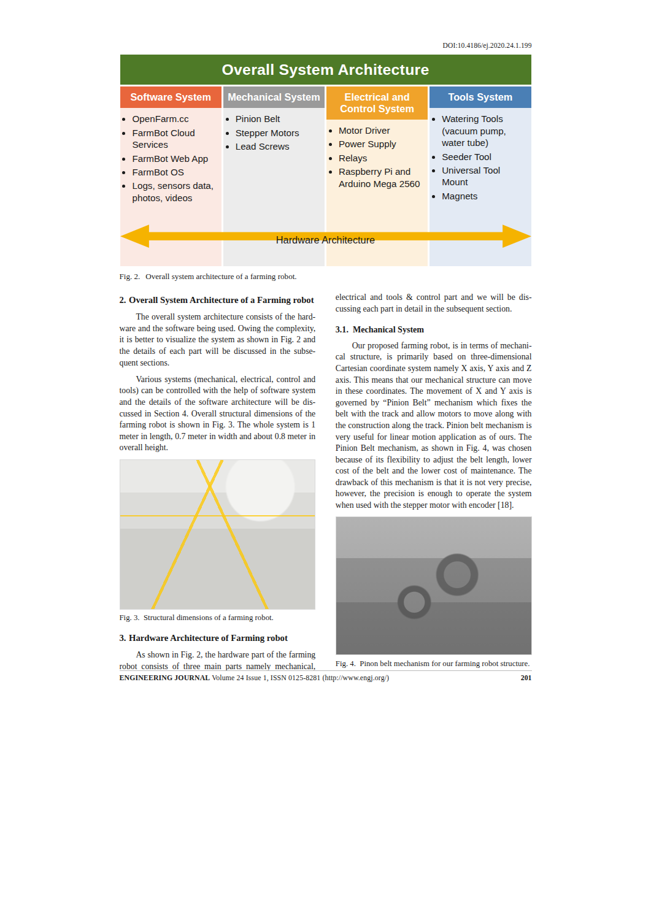DOI:10.4186/ej.2020.24.1.199
Overall System Architecture
Software System
OpenFarm.cc
FarmBot Cloud Services
FarmBot Web App
FarmBot OS
Logs, sensors data, photos, videos
Mechanical System
Pinion Belt
Stepper Motors
Lead Screws
Electrical and Control System
Motor Driver
Power Supply
Relays
Raspberry Pi and Arduino Mega 2560
Tools System
Watering Tools (vacuum pump, water tube)
Seeder Tool
Universal Tool Mount
Magnets
Hardware Architecture
Fig. 2. Overall system architecture of a farming robot.
2. Overall System Architecture of a Farming robot
The overall system architecture consists of the hardware and the software being used. Owing the complexity, it is better to visualize the system as shown in Fig. 2 and the details of each part will be discussed in the subsequent sections.
Various systems (mechanical, electrical, control and tools) can be controlled with the help of software system and the details of the software architecture will be discussed in Section 4. Overall structural dimensions of the farming robot is shown in Fig. 3. The whole system is 1 meter in length, 0.7 meter in width and about 0.8 meter in overall height.
Fig. 3. Structural dimensions of a farming robot.
3. Hardware Architecture of Farming robot
As shown in Fig. 2, the hardware part of the farming robot consists of three main parts namely mechanical, electrical and tools & control part and we will be discussing each part in detail in the subsequent section.
3.1. Mechanical System
Our proposed farming robot, is in terms of mechanical structure, is primarily based on three-dimensional Cartesian coordinate system namely X axis, Y axis and Z axis. This means that our mechanical structure can move in these coordinates. The movement of X and Y axis is governed by “Pinion Belt” mechanism which fixes the belt with the track and allow motors to move along with the construction along the track. Pinion belt mechanism is very useful for linear motion application as of ours. The Pinion Belt mechanism, as shown in Fig. 4, was chosen because of its flexibility to adjust the belt length, lower cost of the belt and the lower cost of maintenance. The drawback of this mechanism is that it is not very precise, however, the precision is enough to operate the system when used with the stepper motor with encoder [18].
Fig. 4. Pinon belt mechanism for our farming robot structure.
ENGINEERING JOURNAL Volume 24 Issue 1, ISSN 0125-8281 (http://www.engj.org/)
201